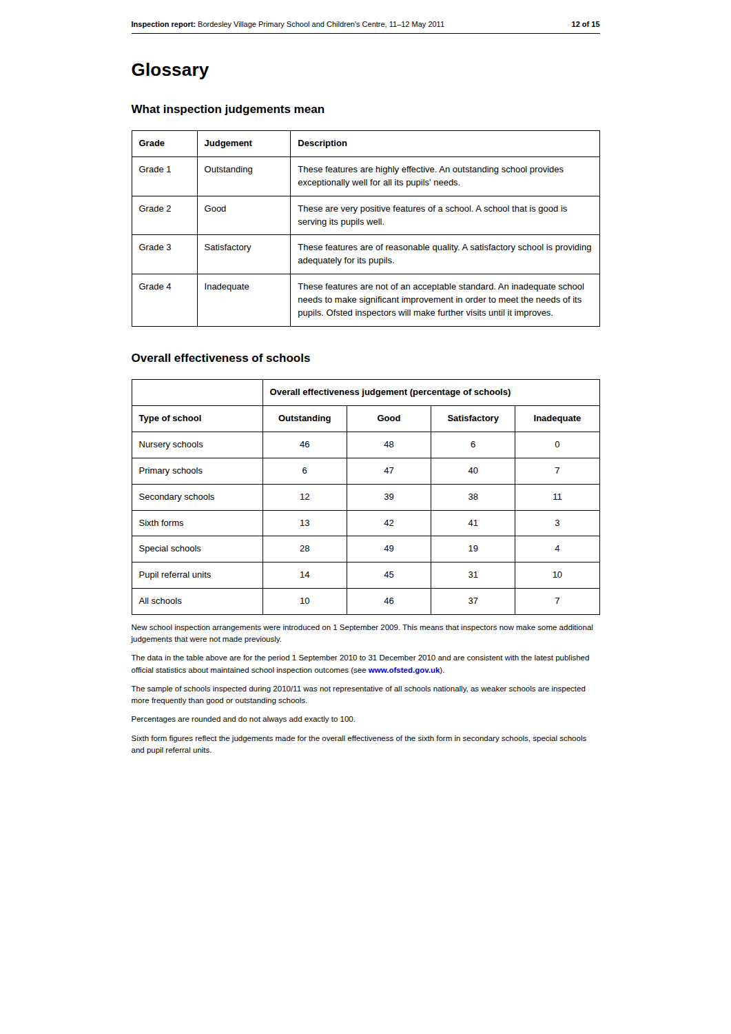Inspection report: Bordesley Village Primary School and Children's Centre, 11–12 May 2011
12 of 15
Glossary
What inspection judgements mean
| Grade | Judgement | Description |
| --- | --- | --- |
| Grade 1 | Outstanding | These features are highly effective. An outstanding school provides exceptionally well for all its pupils' needs. |
| Grade 2 | Good | These are very positive features of a school. A school that is good is serving its pupils well. |
| Grade 3 | Satisfactory | These features are of reasonable quality. A satisfactory school is providing adequately for its pupils. |
| Grade 4 | Inadequate | These features are not of an acceptable standard. An inadequate school needs to make significant improvement in order to meet the needs of its pupils. Ofsted inspectors will make further visits until it improves. |
Overall effectiveness of schools
| | Overall effectiveness judgement (percentage of schools) |
| --- | --- |
| Type of school | Outstanding | Good | Satisfactory | Inadequate |
| Nursery schools | 46 | 48 | 6 | 0 |
| Primary schools | 6 | 47 | 40 | 7 |
| Secondary schools | 12 | 39 | 38 | 11 |
| Sixth forms | 13 | 42 | 41 | 3 |
| Special schools | 28 | 49 | 19 | 4 |
| Pupil referral units | 14 | 45 | 31 | 10 |
| All schools | 10 | 46 | 37 | 7 |
New school inspection arrangements were introduced on 1 September 2009. This means that inspectors now make some additional judgements that were not made previously.
The data in the table above are for the period 1 September 2010 to 31 December 2010 and are consistent with the latest published official statistics about maintained school inspection outcomes (see www.ofsted.gov.uk).
The sample of schools inspected during 2010/11 was not representative of all schools nationally, as weaker schools are inspected more frequently than good or outstanding schools.
Percentages are rounded and do not always add exactly to 100.
Sixth form figures reflect the judgements made for the overall effectiveness of the sixth form in secondary schools, special schools and pupil referral units.